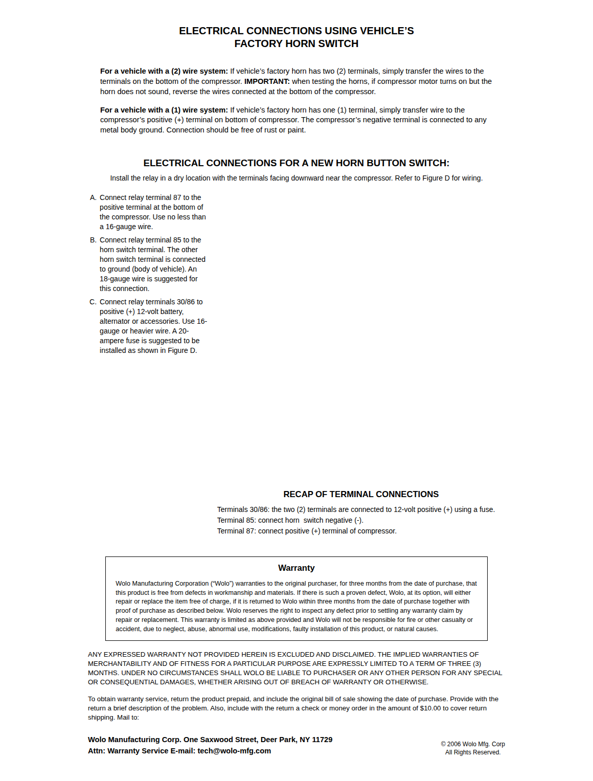ELECTRICAL CONNECTIONS USING VEHICLE’S
FACTORY HORN SWITCH
For a vehicle with a (2) wire system: If vehicle’s factory horn has two (2) terminals, simply transfer the wires to the terminals on the bottom of the compressor. IMPORTANT: when testing the horns, if compressor motor turns on but the horn does not sound, reverse the wires connected at the bottom of the compressor.
For a vehicle with a (1) wire system: If vehicle’s factory horn has one (1) terminal, simply transfer wire to the compressor’s positive (+) terminal on bottom of compressor. The compressor’s negative terminal is connected to any metal body ground. Connection should be free of rust or paint.
ELECTRICAL CONNECTIONS FOR A NEW HORN BUTTON SWITCH:
Install the relay in a dry location with the terminals facing downward near the compressor. Refer to Figure D for wiring.
Connect relay terminal 87 to the positive terminal at the bottom of the compressor. Use no less than a 16-gauge wire.
Connect relay terminal 85 to the horn switch terminal. The other horn switch terminal is connected to ground (body of vehicle). An 18-gauge wire is suggested for this connection.
Connect relay terminals 30/86 to positive (+) 12-volt battery, alternator or accessories. Use 16-gauge or heavier wire. A 20-ampere fuse is suggested to be installed as shown in Figure D.
RECAP OF TERMINAL CONNECTIONS
Terminals 30/86: the two (2) terminals are connected to 12-volt positive (+) using a fuse.
Terminal 85: connect horn switch negative (-).
Terminal 87: connect positive (+) terminal of compressor.
Warranty
Wolo Manufacturing Corporation (“Wolo”) warranties to the original purchaser, for three months from the date of purchase, that this product is free from defects in workmanship and materials. If there is such a proven defect, Wolo, at its option, will either repair or replace the item free of charge, if it is returned to Wolo within three months from the date of purchase together with proof of purchase as described below. Wolo reserves the right to inspect any defect prior to settling any warranty claim by repair or replacement. This warranty is limited as above provided and Wolo will not be responsible for fire or other casualty or accident, due to neglect, abuse, abnormal use, modifications, faulty installation of this product, or natural causes.
ANY EXPRESSED WARRANTY NOT PROVIDED HEREIN IS EXCLUDED AND DISCLAIMED. THE IMPLIED WARRANTIES OF MERCHANTABILITY AND OF FITNESS FOR A PARTICULAR PURPOSE ARE EXPRESSLY LIMITED TO A TERM OF THREE (3) MONTHS. UNDER NO CIRCUMSTANCES SHALL WOLO BE LIABLE TO PURCHASER OR ANY OTHER PERSON FOR ANY SPECIAL OR CONSEQUENTIAL DAMAGES, WHETHER ARISING OUT OF BREACH OF WARRANTY OR OTHERWISE.
To obtain warranty service, return the product prepaid, and include the original bill of sale showing the date of purchase. Provide with the return a brief description of the problem. Also, include with the return a check or money order in the amount of $10.00 to cover return shipping. Mail to:
Wolo Manufacturing Corp. One Saxwood Street, Deer Park, NY 11729
Attn: Warranty Service E-mail: tech@wolo-mfg.com
© 2006 Wolo Mfg. Corp
All Rights Reserved.